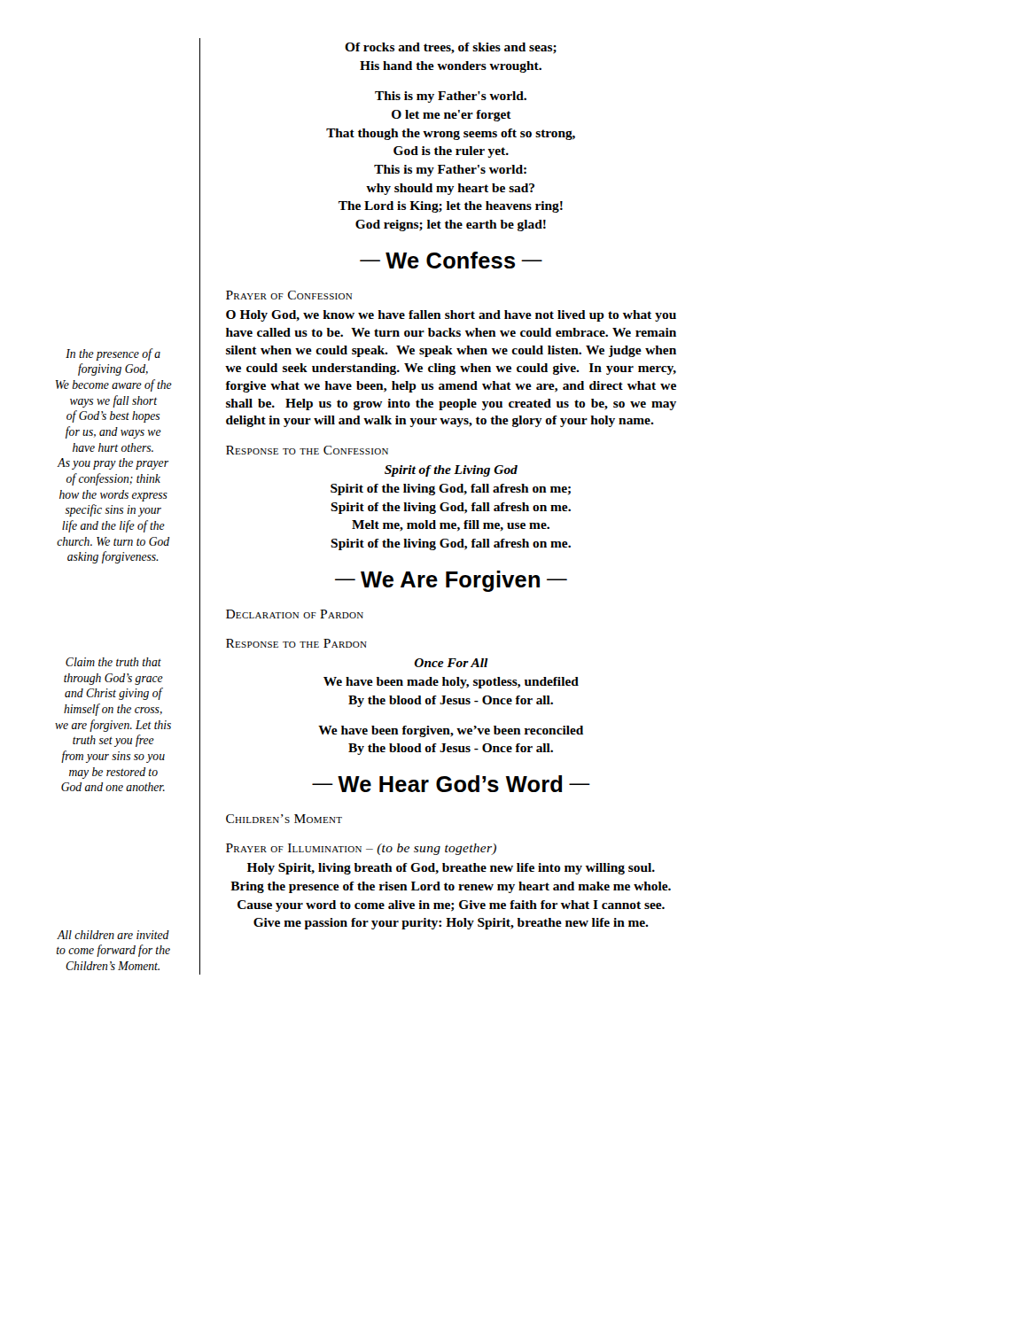In the presence of a
forgiving God,
We become aware of the
ways we fall short
of God’s best hopes
for us, and ways we
have hurt others.
As you pray the prayer
of confession; think
how the words express
specific sins in your
life and the life of the
church. We turn to God
asking forgiveness.
Claim the truth that
through God’s grace
and Christ giving of
himself on the cross,
we are forgiven. Let this
truth set you free
from your sins so you
may be restored to
God and one another.
All children are invited
to come forward for the
Children’s Moment.
Of rocks and trees, of skies and seas;
His hand the wonders wrought.
This is my Father's world.
O let me ne'er forget
That though the wrong seems oft so strong,
God is the ruler yet.
This is my Father's world:
why should my heart be sad?
The Lord is King; let the heavens ring!
God reigns; let the earth be glad!
—We Confess—
Prayer of Confession
O Holy God, we know we have fallen short and have not lived up to what you have called us to be. We turn our backs when we could embrace. We remain silent when we could speak. We speak when we could listen. We judge when we could seek understanding. We cling when we could give. In your mercy, forgive what we have been, help us amend what we are, and direct what we shall be. Help us to grow into the people you created us to be, so we may delight in your will and walk in your ways, to the glory of your holy name.
Response to the Confession
Spirit of the Living God Spirit of the living God, fall afresh on me;
Spirit of the living God, fall afresh on me.
Melt me, mold me, fill me, use me.
Spirit of the living God, fall afresh on me.
—We Are Forgiven—
Declaration of Pardon
Response to the Pardon
Once For All
We have been made holy, spotless, undefiled
By the blood of Jesus - Once for all.
We have been forgiven, we’ve been reconciled
By the blood of Jesus - Once for all.
—We Hear God’s Word—
Children’s Moment
Prayer of Illumination – (to be sung together)
Holy Spirit, living breath of God, breathe new life into my willing soul.
Bring the presence of the risen Lord to renew my heart and make me whole.
Cause your word to come alive in me; Give me faith for what I cannot see.
Give me passion for your purity: Holy Spirit, breathe new life in me.